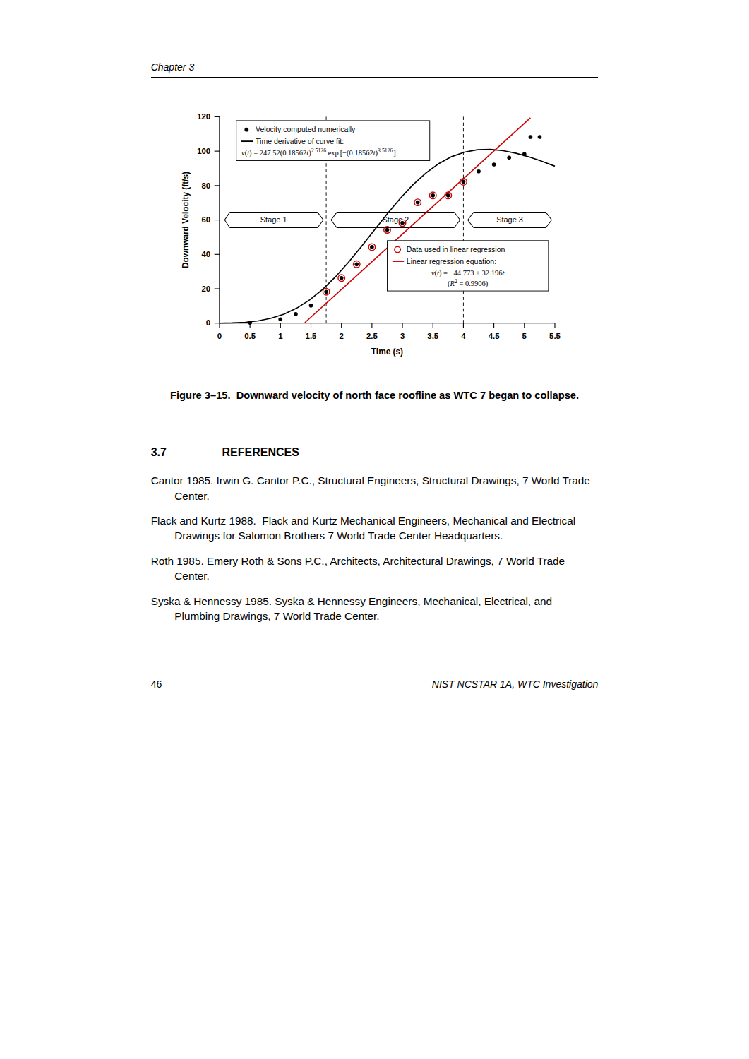Chapter 3
0 20 40 60 80 100 120 0 0.5 1 1.5 2 2.5 3 3.5 4 4.5 5 5.5 Time (s) Downward Velocity (ft/s) Stage 1 Stage 2 Stage 3 Velocity computed numerically Time derivative of curve fit: v(t) = 247.52(0.18562t)2.5126 exp[−(0.18562t)3.5126] Data used in linear regression Linear regression equation: v(t) = −44.773 + 32.196t (R2 = 0.9906)
Figure 3–15. Downward velocity of north face roofline as WTC 7 began to collapse.
3.7 REFERENCES
Cantor 1985. Irwin G. Cantor P.C., Structural Engineers, Structural Drawings, 7 World Trade Center.
Flack and Kurtz 1988. Flack and Kurtz Mechanical Engineers, Mechanical and Electrical Drawings for Salomon Brothers 7 World Trade Center Headquarters.
Roth 1985. Emery Roth & Sons P.C., Architects, Architectural Drawings, 7 World Trade Center.
Syska & Hennessy 1985. Syska & Hennessy Engineers, Mechanical, Electrical, and Plumbing Drawings, 7 World Trade Center.
46 NIST NCSTAR 1A, WTC Investigation